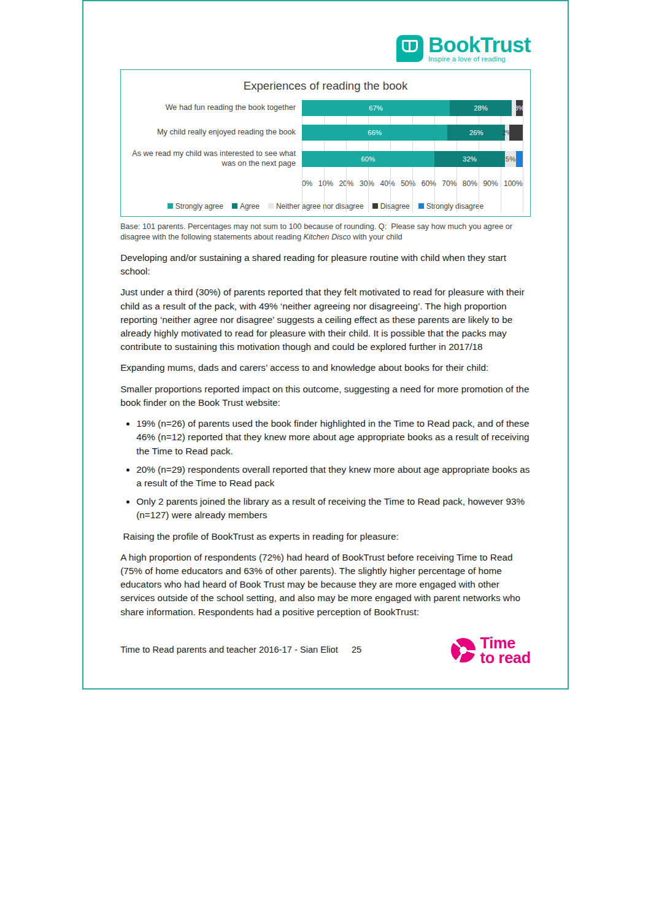BookTrust
Inspire a love of reading
Experiences of reading the book
We had fun reading the book together
67%
28%
3%
My child really enjoyed reading the book
66%
26%
2%
As we read my child was interested to see what was on the next page
60%
32%
5%
0% 10% 20% 30% 40% 50% 60% 70% 80% 90% 100%
Strongly agree Agree Neither agree nor disagree Disagree Strongly disagree
Base: 101 parents. Percentages may not sum to 100 because of rounding. Q: Please say how much you agree or disagree with the following statements about reading Kitchen Disco with your child
Developing and/or sustaining a shared reading for pleasure routine with child when they start school:
Just under a third (30%) of parents reported that they felt motivated to read for pleasure with their child as a result of the pack, with 49% ‘neither agreeing nor disagreeing’. The high proportion reporting ‘neither agree nor disagree’ suggests a ceiling effect as these parents are likely to be already highly motivated to read for pleasure with their child. It is possible that the packs may contribute to sustaining this motivation though and could be explored further in 2017/18
Expanding mums, dads and carers’ access to and knowledge about books for their child:
Smaller proportions reported impact on this outcome, suggesting a need for more promotion of the book finder on the Book Trust website:
19% (n=26) of parents used the book finder highlighted in the Time to Read pack, and of these 46% (n=12) reported that they knew more about age appropriate books as a result of receiving the Time to Read pack.
20% (n=29) respondents overall reported that they knew more about age appropriate books as a result of the Time to Read pack
Only 2 parents joined the library as a result of receiving the Time to Read pack, however 93% (n=127) were already members
Raising the profile of BookTrust as experts in reading for pleasure:
A high proportion of respondents (72%) had heard of BookTrust before receiving Time to Read (75% of home educators and 63% of other parents). The slightly higher percentage of home educators who had heard of Book Trust may be because they are more engaged with other services outside of the school setting, and also may be more engaged with parent networks who share information. Respondents had a positive perception of BookTrust:
Time to Read parents and teacher 2016-17 - Sian Eliot 25
Timeto read